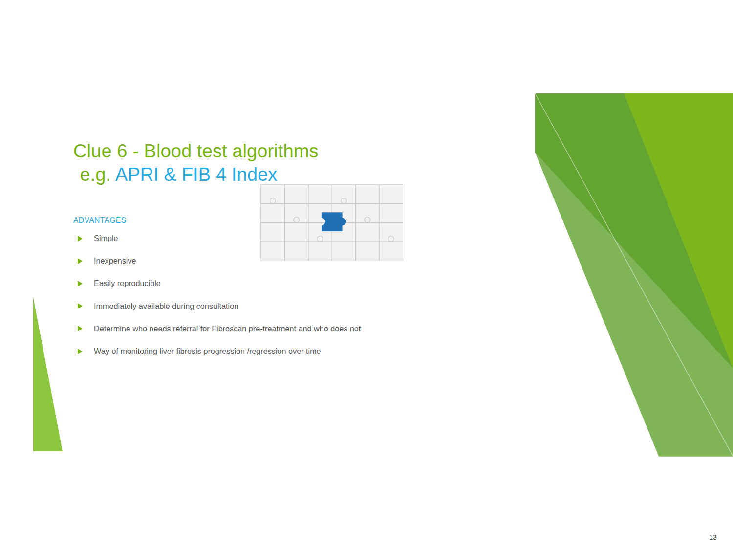Clue 6 - Blood test algorithms
e.g. APRI & FIB 4 Index
ADVANTAGES
Simple
Inexpensive
Easily reproducible
Immediately available during consultation
Determine who needs referral for Fibroscan pre-treatment and who does not
Way of monitoring liver fibrosis progression /regression over time
13